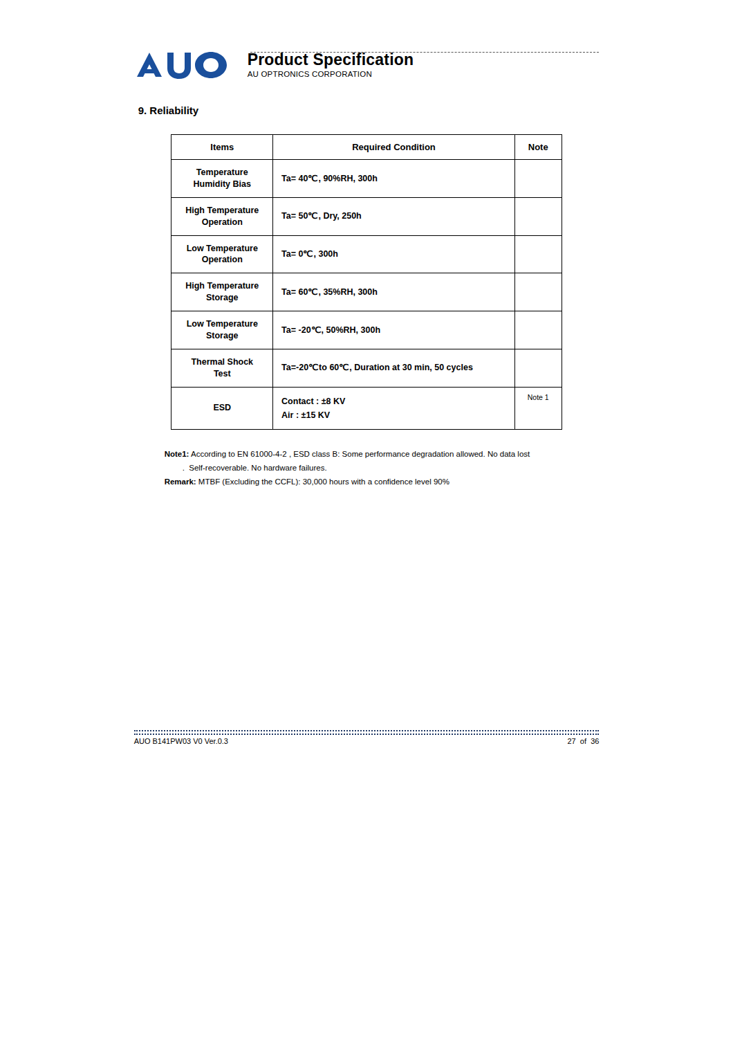Product Specification
AU OPTRONICS CORPORATION
9. Reliability
| Items | Required Condition | Note |
| --- | --- | --- |
| Temperature Humidity Bias | Ta= 40℃, 90%RH, 300h | |
| High Temperature Operation | Ta= 50℃, Dry, 250h | |
| Low Temperature Operation | Ta= 0℃, 300h | |
| High Temperature Storage | Ta= 60℃, 35%RH, 300h | |
| Low Temperature Storage | Ta= -20℃, 50%RH, 300h | |
| Thermal Shock Test | Ta=-20℃to 60℃, Duration at 30 min, 50 cycles | |
| ESD | Contact : ±8 KV Air : ±15 KV | Note 1 |
Note1: According to EN 61000-4-2 , ESD class B: Some performance degradation allowed. No data lost
. Self-recoverable. No hardware failures.
Remark: MTBF (Excluding the CCFL): 30,000 hours with a confidence level 90%
AUO B141PW03 V0 Ver.0.3
27 of 36